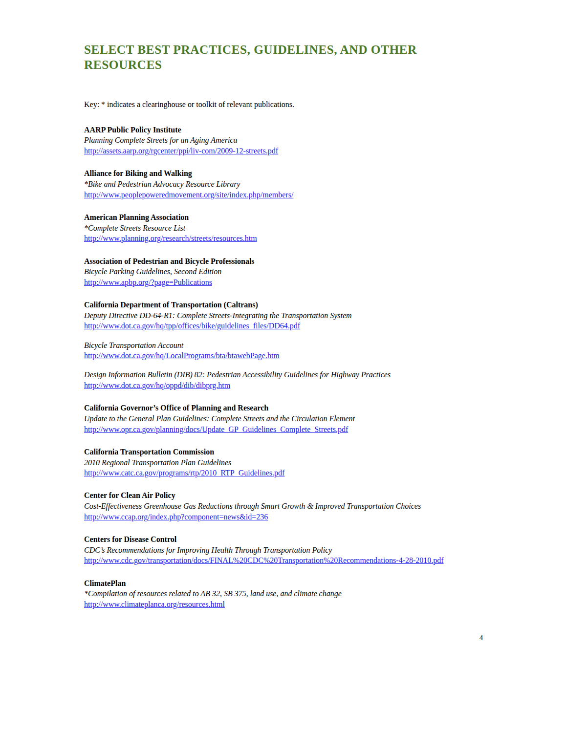SELECT BEST PRACTICES, GUIDELINES, AND OTHER RESOURCES
Key: * indicates a clearinghouse or toolkit of relevant publications.
AARP Public Policy Institute
Planning Complete Streets for an Aging America
http://assets.aarp.org/rgcenter/ppi/liv-com/2009-12-streets.pdf
Alliance for Biking and Walking
*Bike and Pedestrian Advocacy Resource Library
http://www.peoplepoweredmovement.org/site/index.php/members/
American Planning Association
*Complete Streets Resource List
http://www.planning.org/research/streets/resources.htm
Association of Pedestrian and Bicycle Professionals
Bicycle Parking Guidelines, Second Edition
http://www.apbp.org/?page=Publications
California Department of Transportation (Caltrans)
Deputy Directive DD-64-R1: Complete Streets-Integrating the Transportation System
http://www.dot.ca.gov/hq/tpp/offices/bike/guidelines_files/DD64.pdf
Bicycle Transportation Account
http://www.dot.ca.gov/hq/LocalPrograms/bta/btawebPage.htm
Design Information Bulletin (DIB) 82: Pedestrian Accessibility Guidelines for Highway Practices
http://www.dot.ca.gov/hq/oppd/dib/dibprg.htm
California Governor’s Office of Planning and Research
Update to the General Plan Guidelines: Complete Streets and the Circulation Element
http://www.opr.ca.gov/planning/docs/Update_GP_Guidelines_Complete_Streets.pdf
California Transportation Commission
2010 Regional Transportation Plan Guidelines
http://www.catc.ca.gov/programs/rtp/2010_RTP_Guidelines.pdf
Center for Clean Air Policy
Cost-Effectiveness Greenhouse Gas Reductions through Smart Growth & Improved Transportation Choices
http://www.ccap.org/index.php?component=news&id=236
Centers for Disease Control
CDC’s Recommendations for Improving Health Through Transportation Policy
http://www.cdc.gov/transportation/docs/FINAL%20CDC%20Transportation%20Recommendations-4-28-2010.pdf
ClimatePlan
*Compilation of resources related to AB 32, SB 375, land use, and climate change
http://www.climateplanca.org/resources.html
4